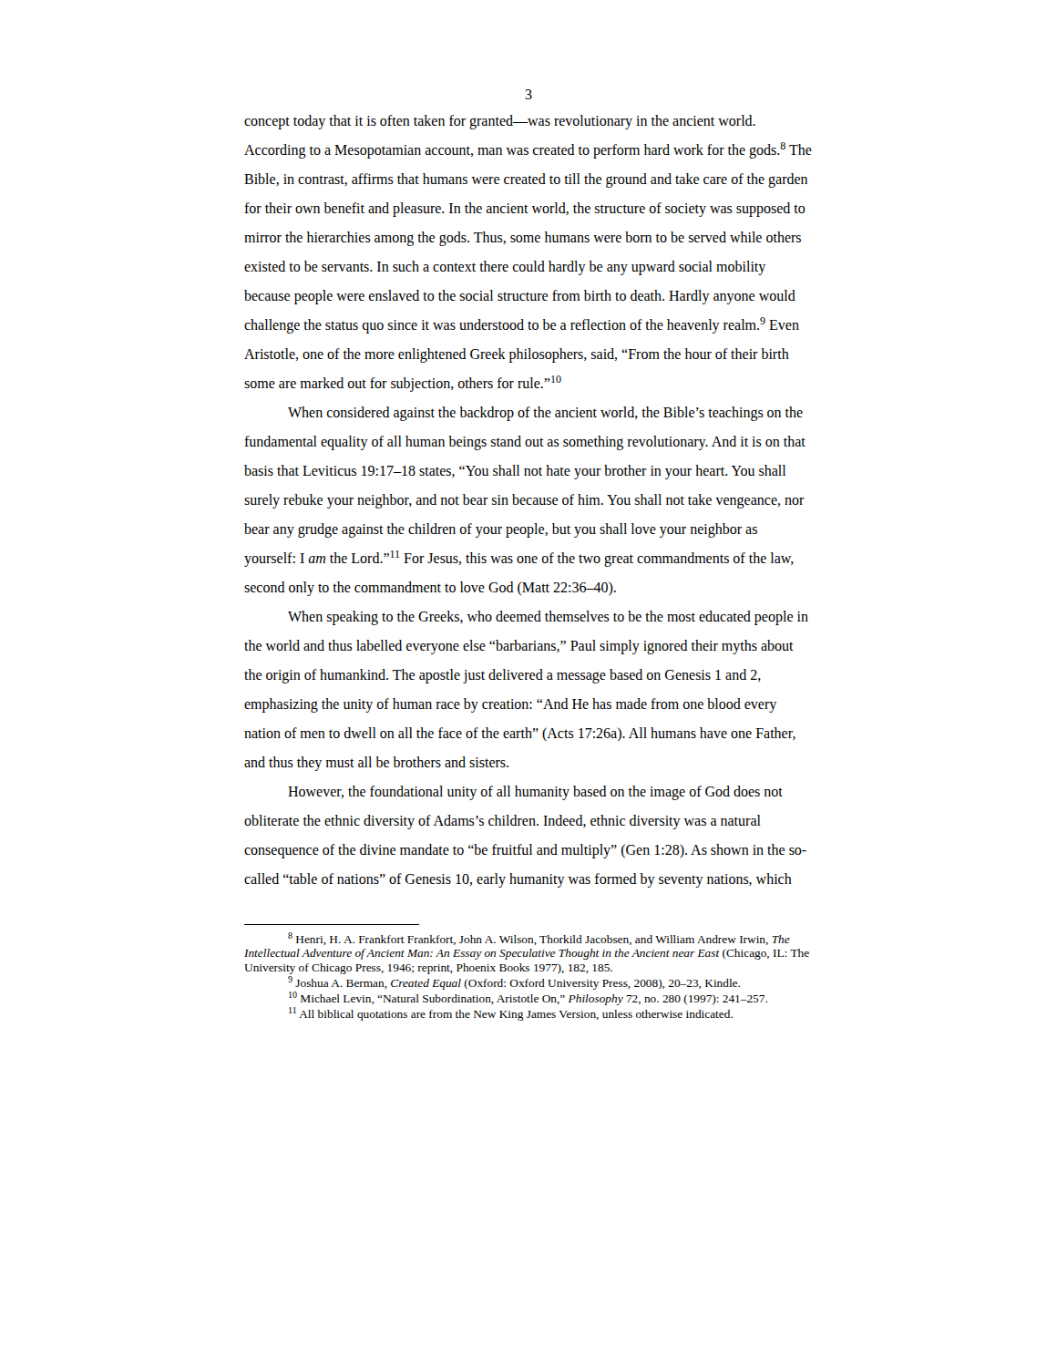3
concept today that it is often taken for granted—was revolutionary in the ancient world. According to a Mesopotamian account, man was created to perform hard work for the gods.8 The Bible, in contrast, affirms that humans were created to till the ground and take care of the garden for their own benefit and pleasure. In the ancient world, the structure of society was supposed to mirror the hierarchies among the gods. Thus, some humans were born to be served while others existed to be servants. In such a context there could hardly be any upward social mobility because people were enslaved to the social structure from birth to death. Hardly anyone would challenge the status quo since it was understood to be a reflection of the heavenly realm.9 Even Aristotle, one of the more enlightened Greek philosophers, said, “From the hour of their birth some are marked out for subjection, others for rule.”10
When considered against the backdrop of the ancient world, the Bible’s teachings on the fundamental equality of all human beings stand out as something revolutionary. And it is on that basis that Leviticus 19:17–18 states, “You shall not hate your brother in your heart. You shall surely rebuke your neighbor, and not bear sin because of him. You shall not take vengeance, nor bear any grudge against the children of your people, but you shall love your neighbor as yourself: I am the Lord.”11 For Jesus, this was one of the two great commandments of the law, second only to the commandment to love God (Matt 22:36–40).
When speaking to the Greeks, who deemed themselves to be the most educated people in the world and thus labelled everyone else “barbarians,” Paul simply ignored their myths about the origin of humankind. The apostle just delivered a message based on Genesis 1 and 2, emphasizing the unity of human race by creation: “And He has made from one blood every nation of men to dwell on all the face of the earth” (Acts 17:26a). All humans have one Father, and thus they must all be brothers and sisters.
However, the foundational unity of all humanity based on the image of God does not obliterate the ethnic diversity of Adams’s children. Indeed, ethnic diversity was a natural consequence of the divine mandate to “be fruitful and multiply” (Gen 1:28). As shown in the so-called “table of nations” of Genesis 10, early humanity was formed by seventy nations, which
8 Henri, H. A. Frankfort Frankfort, John A. Wilson, Thorkild Jacobsen, and William Andrew Irwin, The Intellectual Adventure of Ancient Man: An Essay on Speculative Thought in the Ancient near East (Chicago, IL: The University of Chicago Press, 1946; reprint, Phoenix Books 1977), 182, 185.
9 Joshua A. Berman, Created Equal (Oxford: Oxford University Press, 2008), 20–23, Kindle.
10 Michael Levin, “Natural Subordination, Aristotle On,” Philosophy 72, no. 280 (1997): 241–257.
11 All biblical quotations are from the New King James Version, unless otherwise indicated.